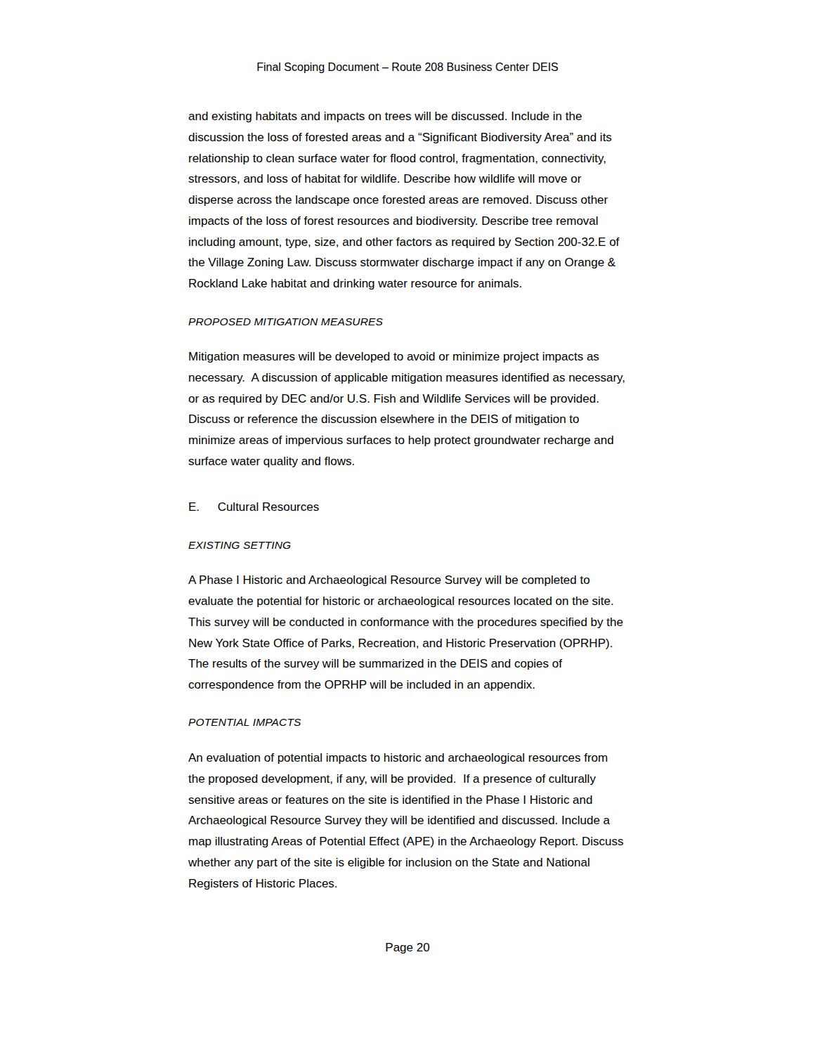Final Scoping Document – Route 208 Business Center DEIS
and existing habitats and impacts on trees will be discussed. Include in the discussion the loss of forested areas and a “Significant Biodiversity Area” and its relationship to clean surface water for flood control, fragmentation, connectivity, stressors, and loss of habitat for wildlife. Describe how wildlife will move or disperse across the landscape once forested areas are removed. Discuss other impacts of the loss of forest resources and biodiversity. Describe tree removal including amount, type, size, and other factors as required by Section 200-32.E of the Village Zoning Law. Discuss stormwater discharge impact if any on Orange & Rockland Lake habitat and drinking water resource for animals.
Proposed Mitigation Measures
Mitigation measures will be developed to avoid or minimize project impacts as necessary. A discussion of applicable mitigation measures identified as necessary, or as required by DEC and/or U.S. Fish and Wildlife Services will be provided. Discuss or reference the discussion elsewhere in the DEIS of mitigation to minimize areas of impervious surfaces to help protect groundwater recharge and surface water quality and flows.
E. Cultural Resources
Existing Setting
A Phase I Historic and Archaeological Resource Survey will be completed to evaluate the potential for historic or archaeological resources located on the site. This survey will be conducted in conformance with the procedures specified by the New York State Office of Parks, Recreation, and Historic Preservation (OPRHP). The results of the survey will be summarized in the DEIS and copies of correspondence from the OPRHP will be included in an appendix.
Potential Impacts
An evaluation of potential impacts to historic and archaeological resources from the proposed development, if any, will be provided. If a presence of culturally sensitive areas or features on the site is identified in the Phase I Historic and Archaeological Resource Survey they will be identified and discussed. Include a map illustrating Areas of Potential Effect (APE) in the Archaeology Report. Discuss whether any part of the site is eligible for inclusion on the State and National Registers of Historic Places.
Page 20